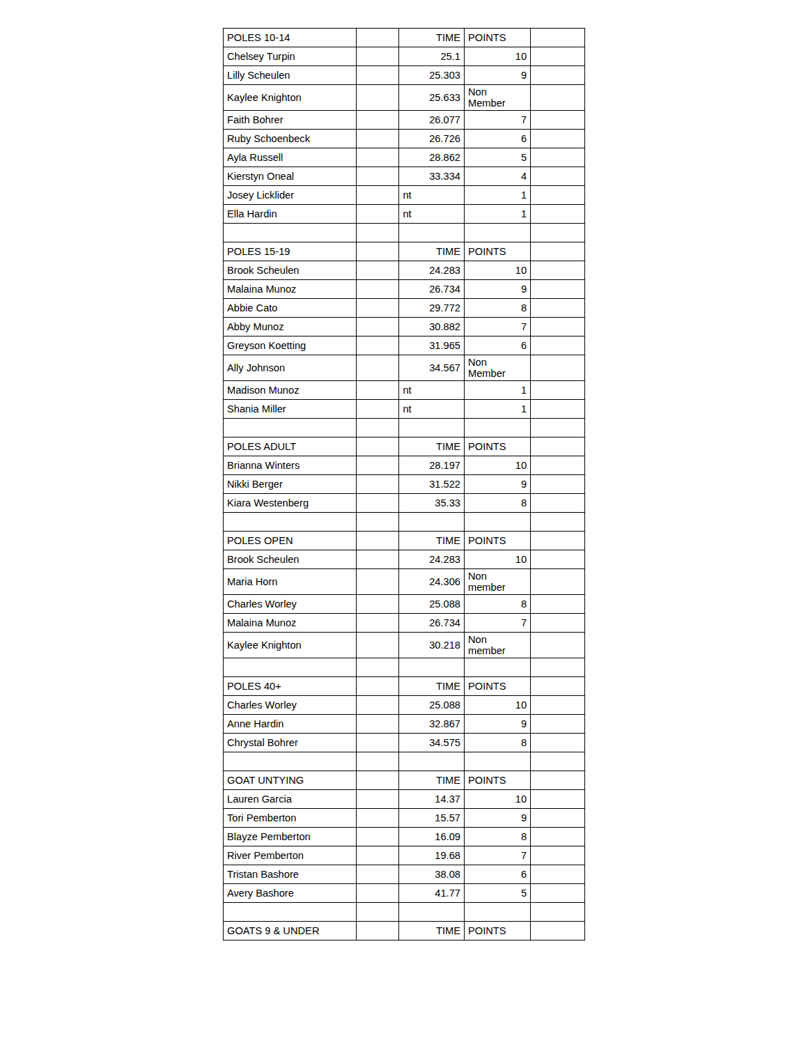| POLES 10-14 | | TIME | POINTS | |
| Chelsey Turpin | | 25.1 | 10 | |
| Lilly Scheulen | | 25.303 | 9 | |
| Kaylee Knighton | | 25.633 | Non Member | |
| Faith Bohrer | | 26.077 | 7 | |
| Ruby Schoenbeck | | 26.726 | 6 | |
| Ayla Russell | | 28.862 | 5 | |
| Kierstyn Oneal | | 33.334 | 4 | |
| Josey Licklider | | nt | 1 | |
| Ella Hardin | | nt | 1 | |
| POLES 15-19 | | TIME | POINTS | |
| Brook Scheulen | | 24.283 | 10 | |
| Malaina Munoz | | 26.734 | 9 | |
| Abbie Cato | | 29.772 | 8 | |
| Abby Munoz | | 30.882 | 7 | |
| Greyson Koetting | | 31.965 | 6 | |
| Ally Johnson | | 34.567 | Non Member | |
| Madison Munoz | | nt | 1 | |
| Shania Miller | | nt | 1 | |
| POLES ADULT | | TIME | POINTS | |
| Brianna Winters | | 28.197 | 10 | |
| Nikki Berger | | 31.522 | 9 | |
| Kiara Westenberg | | 35.33 | 8 | |
| POLES OPEN | | TIME | POINTS | |
| Brook Scheulen | | 24.283 | 10 | |
| Maria Horn | | 24.306 | Non member | |
| Charles Worley | | 25.088 | 8 | |
| Malaina Munoz | | 26.734 | 7 | |
| Kaylee Knighton | | 30.218 | Non member | |
| POLES 40+ | | TIME | POINTS | |
| Charles Worley | | 25.088 | 10 | |
| Anne Hardin | | 32.867 | 9 | |
| Chrystal Bohrer | | 34.575 | 8 | |
| GOAT UNTYING | | TIME | POINTS | |
| Lauren Garcia | | 14.37 | 10 | |
| Tori Pemberton | | 15.57 | 9 | |
| Blayze Pemberton | | 16.09 | 8 | |
| River Pemberton | | 19.68 | 7 | |
| Tristan Bashore | | 38.08 | 6 | |
| Avery Bashore | | 41.77 | 5 | |
| GOATS 9 & UNDER | | TIME | POINTS | |